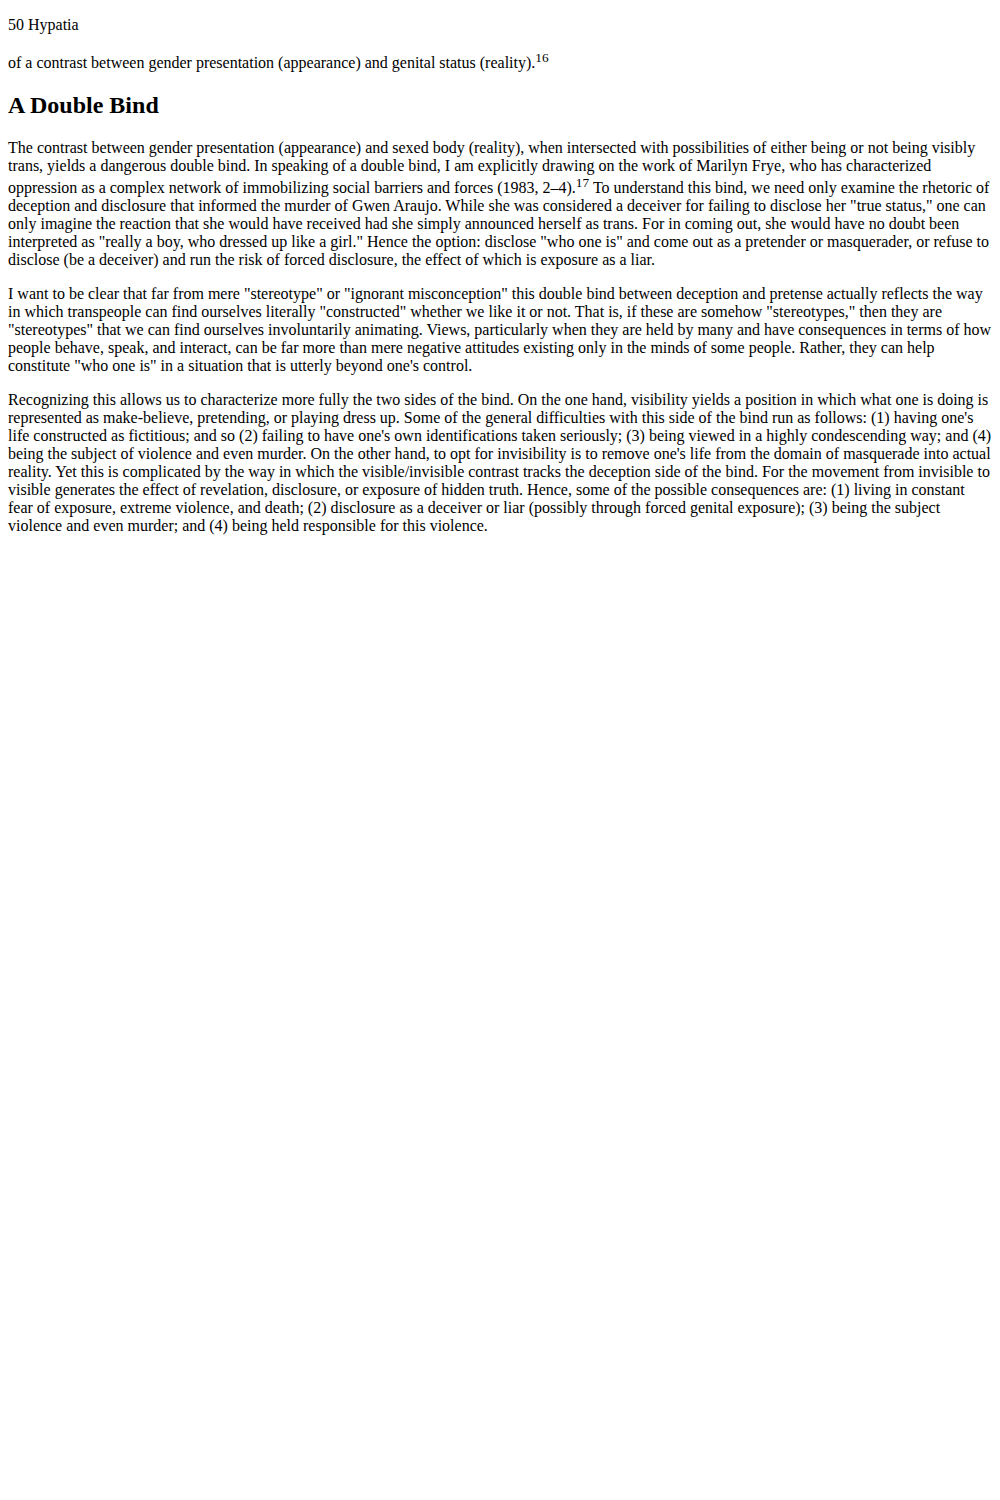50 Hypatia
of a contrast between gender presentation (appearance) and genital status (reality).16
A Double Bind
The contrast between gender presentation (appearance) and sexed body (reality), when intersected with possibilities of either being or not being visibly trans, yields a dangerous double bind. In speaking of a double bind, I am explicitly drawing on the work of Marilyn Frye, who has characterized oppression as a complex network of immobilizing social barriers and forces (1983, 2–4).17 To understand this bind, we need only examine the rhetoric of deception and disclosure that informed the murder of Gwen Araujo. While she was considered a deceiver for failing to disclose her "true status," one can only imagine the reaction that she would have received had she simply announced herself as trans. For in coming out, she would have no doubt been interpreted as "really a boy, who dressed up like a girl." Hence the option: disclose "who one is" and come out as a pretender or masquerader, or refuse to disclose (be a deceiver) and run the risk of forced disclosure, the effect of which is exposure as a liar.
I want to be clear that far from mere "stereotype" or "ignorant misconception" this double bind between deception and pretense actually reflects the way in which transpeople can find ourselves literally "constructed" whether we like it or not. That is, if these are somehow "stereotypes," then they are "stereotypes" that we can find ourselves involuntarily animating. Views, particularly when they are held by many and have consequences in terms of how people behave, speak, and interact, can be far more than mere negative attitudes existing only in the minds of some people. Rather, they can help constitute "who one is" in a situation that is utterly beyond one's control.
Recognizing this allows us to characterize more fully the two sides of the bind. On the one hand, visibility yields a position in which what one is doing is represented as make-believe, pretending, or playing dress up. Some of the general difficulties with this side of the bind run as follows: (1) having one's life constructed as fictitious; and so (2) failing to have one's own identifications taken seriously; (3) being viewed in a highly condescending way; and (4) being the subject of violence and even murder. On the other hand, to opt for invisibility is to remove one's life from the domain of masquerade into actual reality. Yet this is complicated by the way in which the visible/invisible contrast tracks the deception side of the bind. For the movement from invisible to visible generates the effect of revelation, disclosure, or exposure of hidden truth. Hence, some of the possible consequences are: (1) living in constant fear of exposure, extreme violence, and death; (2) disclosure as a deceiver or liar (possibly through forced genital exposure); (3) being the subject violence and even murder; and (4) being held responsible for this violence.